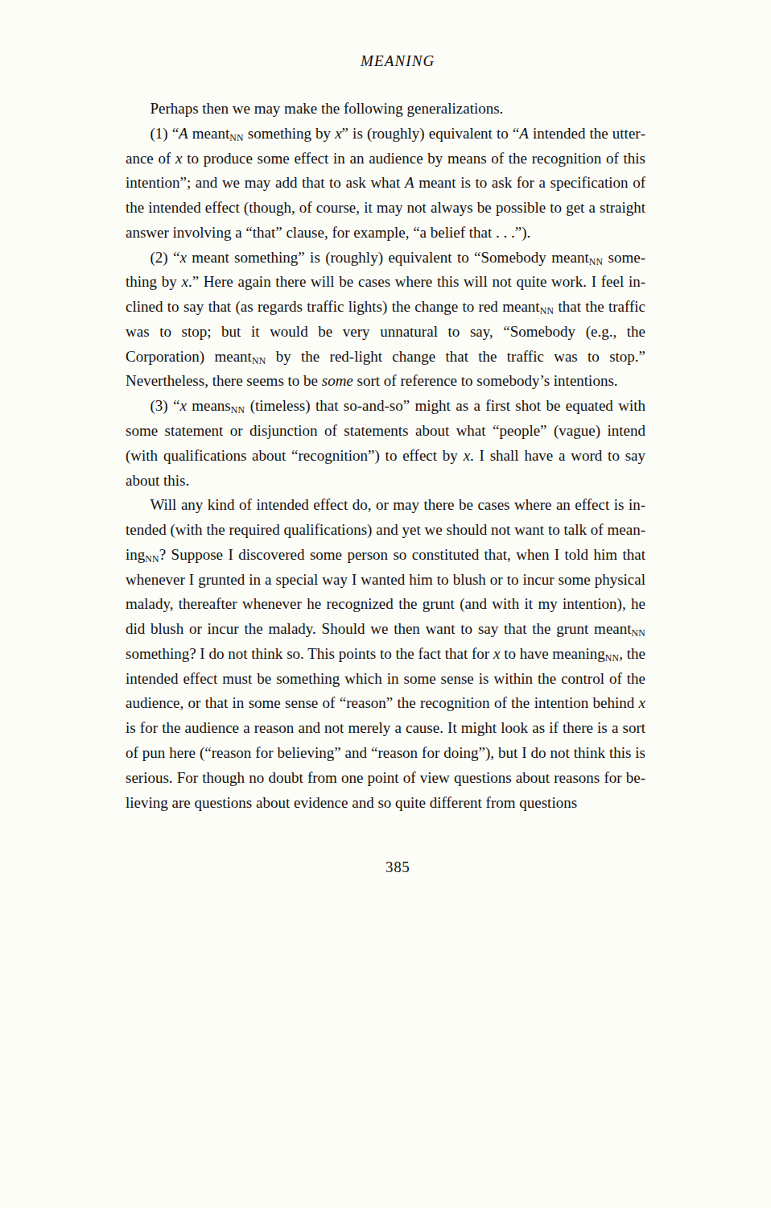MEANING
Perhaps then we may make the following generalizations.
(1) “A meantNN something by x” is (roughly) equivalent to “A intended the utterance of x to produce some effect in an audience by means of the recognition of this intention”; and we may add that to ask what A meant is to ask for a specification of the intended effect (though, of course, it may not always be possible to get a straight answer involving a “that” clause, for example, “a belief that . . .”).
(2) “x meant something” is (roughly) equivalent to “Somebody meantNN something by x.” Here again there will be cases where this will not quite work. I feel inclined to say that (as regards traffic lights) the change to red meantNN that the traffic was to stop; but it would be very unnatural to say, “Somebody (e.g., the Corporation) meantNN by the red-light change that the traffic was to stop.” Nevertheless, there seems to be some sort of reference to somebody’s intentions.
(3) “x meansNN (timeless) that so-and-so” might as a first shot be equated with some statement or disjunction of statements about what “people” (vague) intend (with qualifications about “recognition”) to effect by x. I shall have a word to say about this.
Will any kind of intended effect do, or may there be cases where an effect is intended (with the required qualifications) and yet we should not want to talk of meaningNN? Suppose I discovered some person so constituted that, when I told him that whenever I grunted in a special way I wanted him to blush or to incur some physical malady, thereafter whenever he recognized the grunt (and with it my intention), he did blush or incur the malady. Should we then want to say that the grunt meantNN something? I do not think so. This points to the fact that for x to have meaningNN, the intended effect must be something which in some sense is within the control of the audience, or that in some sense of “reason” the recognition of the intention behind x is for the audience a reason and not merely a cause. It might look as if there is a sort of pun here (“reason for believing” and “reason for doing”), but I do not think this is serious. For though no doubt from one point of view questions about reasons for believing are questions about evidence and so quite different from questions
385